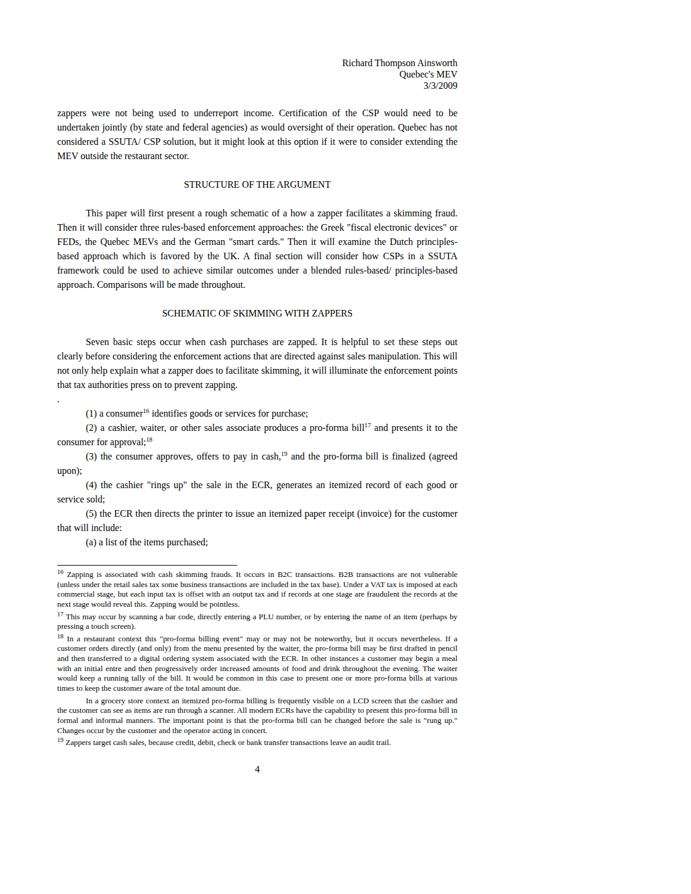Richard Thompson Ainsworth
Quebec's MEV
3/3/2009
zappers were not being used to underreport income. Certification of the CSP would need to be undertaken jointly (by state and federal agencies) as would oversight of their operation. Quebec has not considered a SSUTA/ CSP solution, but it might look at this option if it were to consider extending the MEV outside the restaurant sector.
STRUCTURE OF THE ARGUMENT
This paper will first present a rough schematic of a how a zapper facilitates a skimming fraud. Then it will consider three rules-based enforcement approaches: the Greek "fiscal electronic devices" or FEDs, the Quebec MEVs and the German "smart cards." Then it will examine the Dutch principles-based approach which is favored by the UK. A final section will consider how CSPs in a SSUTA framework could be used to achieve similar outcomes under a blended rules-based/ principles-based approach. Comparisons will be made throughout.
SCHEMATIC OF SKIMMING WITH ZAPPERS
Seven basic steps occur when cash purchases are zapped. It is helpful to set these steps out clearly before considering the enforcement actions that are directed against sales manipulation. This will not only help explain what a zapper does to facilitate skimming, it will illuminate the enforcement points that tax authorities press on to prevent zapping.
.
(1) a consumer16 identifies goods or services for purchase;
(2) a cashier, waiter, or other sales associate produces a pro-forma bill17 and presents it to the consumer for approval;18
(3) the consumer approves, offers to pay in cash,19 and the pro-forma bill is finalized (agreed upon);
(4) the cashier "rings up" the sale in the ECR, generates an itemized record of each good or service sold;
(5) the ECR then directs the printer to issue an itemized paper receipt (invoice) for the customer that will include:
(a) a list of the items purchased;
16 Zapping is associated with cash skimming frauds. It occurs in B2C transactions. B2B transactions are not vulnerable (unless under the retail sales tax some business transactions are included in the tax base). Under a VAT tax is imposed at each commercial stage, but each input tax is offset with an output tax and if records at one stage are fraudulent the records at the next stage would reveal this. Zapping would be pointless.
17 This may occur by scanning a bar code, directly entering a PLU number, or by entering the name of an item (perhaps by pressing a touch screen).
18 In a restaurant context this "pro-forma billing event" may or may not be noteworthy, but it occurs nevertheless. If a customer orders directly (and only) from the menu presented by the waiter, the pro-forma bill may be first drafted in pencil and then transferred to a digital ordering system associated with the ECR. In other instances a customer may begin a meal with an initial entre and then progressively order increased amounts of food and drink throughout the evening. The waiter would keep a running tally of the bill. It would be common in this case to present one or more pro-forma bills at various times to keep the customer aware of the total amount due.
In a grocery store context an itemized pro-forma billing is frequently visible on a LCD screen that the cashier and the customer can see as items are run through a scanner. All modern ECRs have the capability to present this pro-forma bill in formal and informal manners. The important point is that the pro-forma bill can be changed before the sale is "rung up." Changes occur by the customer and the operator acting in concert.
19 Zappers target cash sales, because credit, debit, check or bank transfer transactions leave an audit trail.
4